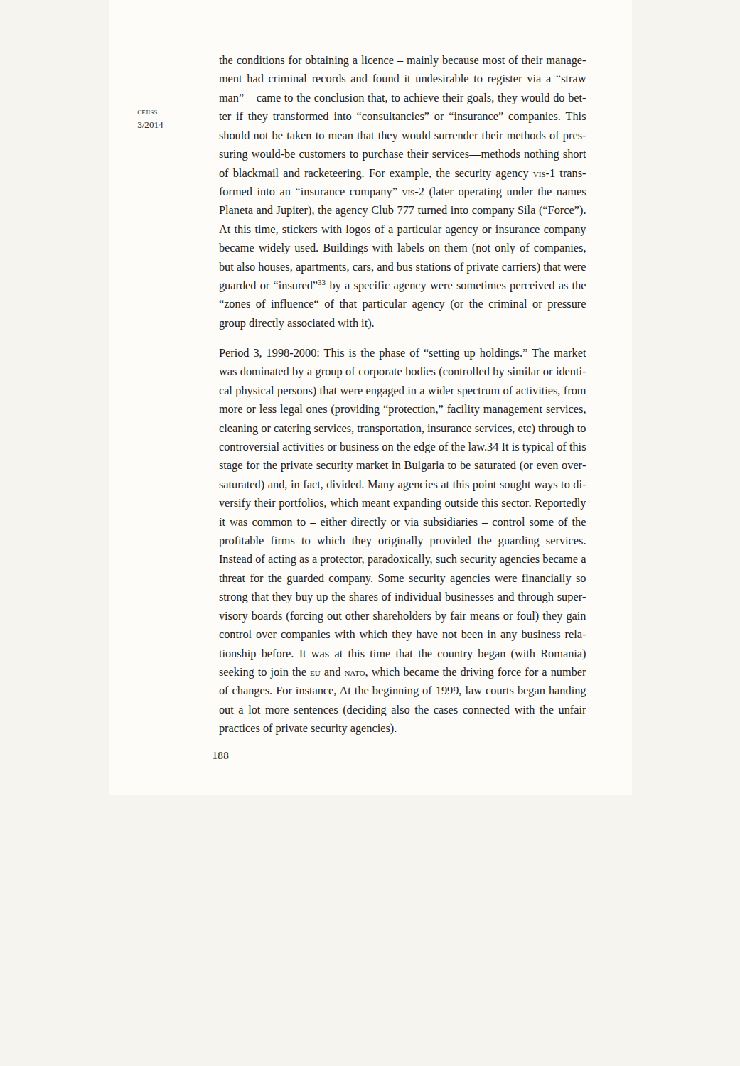cejiss
3/2014
the conditions for obtaining a licence – mainly because most of their management had criminal records and found it undesirable to register via a “straw man” – came to the conclusion that, to achieve their goals, they would do better if they transformed into “consultancies” or “insurance” companies. This should not be taken to mean that they would surrender their methods of pressuring would-be customers to purchase their services—methods nothing short of blackmail and racketeering. For example, the security agency vis-1 transformed into an “insurance company” vis-2 (later operating under the names Planeta and Jupiter), the agency Club 777 turned into company Sila (“Force”). At this time, stickers with logos of a particular agency or insurance company became widely used. Buildings with labels on them (not only of companies, but also houses, apartments, cars, and bus stations of private carriers) that were guarded or “insured”33 by a specific agency were sometimes perceived as the “zones of influence“ of that particular agency (or the criminal or pressure group directly associated with it).
Period 3, 1998-2000: This is the phase of “setting up holdings.” The market was dominated by a group of corporate bodies (controlled by similar or identical physical persons) that were engaged in a wider spectrum of activities, from more or less legal ones (providing “protection,” facility management services, cleaning or catering services, transportation, insurance services, etc) through to controversial activities or business on the edge of the law.34 It is typical of this stage for the private security market in Bulgaria to be saturated (or even oversaturated) and, in fact, divided. Many agencies at this point sought ways to diversify their portfolios, which meant expanding outside this sector. Reportedly it was common to – either directly or via subsidiaries – control some of the profitable firms to which they originally provided the guarding services. Instead of acting as a protector, paradoxically, such security agencies became a threat for the guarded company. Some security agencies were financially so strong that they buy up the shares of individual businesses and through supervisory boards (forcing out other shareholders by fair means or foul) they gain control over companies with which they have not been in any business relationship before. It was at this time that the country began (with Romania) seeking to join the eu and nato, which became the driving force for a number of changes. For instance, At the beginning of 1999, law courts began handing out a lot more sentences (deciding also the cases connected with the unfair practices of private security agencies).
188